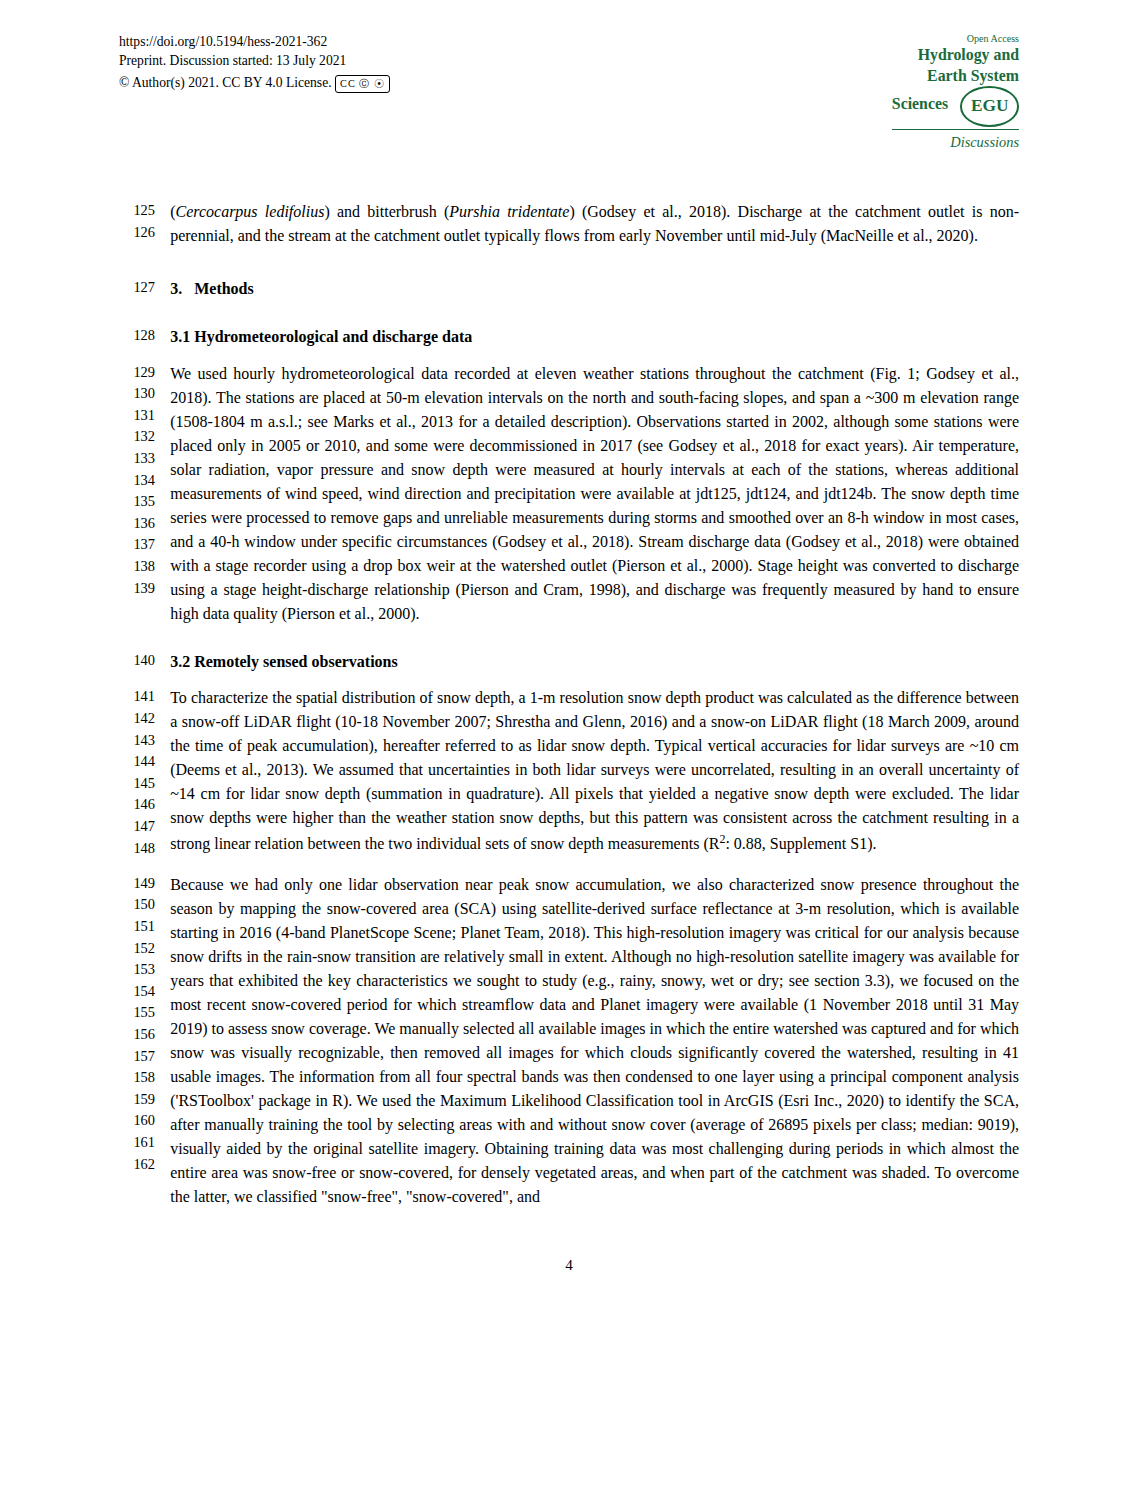https://doi.org/10.5194/hess-2021-362
Preprint. Discussion started: 13 July 2021
© Author(s) 2021. CC BY 4.0 License.
CC Ⓒ ☉
Open Access Hydrology and
Earth System
Sciences EGU
Discussions
125126
(Cercocarpus ledifolius) and bitterbrush (Purshia tridentate) (Godsey et al., 2018). Discharge at the catchment outlet is non-perennial, and the stream at the catchment outlet typically flows from early November until mid-July (MacNeille et al., 2020).
1273. Methods
1283.1 Hydrometeorological and discharge data
129130131132133134135136137138139
We used hourly hydrometeorological data recorded at eleven weather stations throughout the catchment (Fig. 1; Godsey et al., 2018). The stations are placed at 50-m elevation intervals on the north and south-facing slopes, and span a ~300 m elevation range (1508-1804 m a.s.l.; see Marks et al., 2013 for a detailed description). Observations started in 2002, although some stations were placed only in 2005 or 2010, and some were decommissioned in 2017 (see Godsey et al., 2018 for exact years). Air temperature, solar radiation, vapor pressure and snow depth were measured at hourly intervals at each of the stations, whereas additional measurements of wind speed, wind direction and precipitation were available at jdt125, jdt124, and jdt124b. The snow depth time series were processed to remove gaps and unreliable measurements during storms and smoothed over an 8-h window in most cases, and a 40-h window under specific circumstances (Godsey et al., 2018). Stream discharge data (Godsey et al., 2018) were obtained with a stage recorder using a drop box weir at the watershed outlet (Pierson et al., 2000). Stage height was converted to discharge using a stage height-discharge relationship (Pierson and Cram, 1998), and discharge was frequently measured by hand to ensure high data quality (Pierson et al., 2000).
1403.2 Remotely sensed observations
141142143144145146147148
To characterize the spatial distribution of snow depth, a 1-m resolution snow depth product was calculated as the difference between a snow-off LiDAR flight (10-18 November 2007; Shrestha and Glenn, 2016) and a snow-on LiDAR flight (18 March 2009, around the time of peak accumulation), hereafter referred to as lidar snow depth. Typical vertical accuracies for lidar surveys are ~10 cm (Deems et al., 2013). We assumed that uncertainties in both lidar surveys were uncorrelated, resulting in an overall uncertainty of ~14 cm for lidar snow depth (summation in quadrature). All pixels that yielded a negative snow depth were excluded. The lidar snow depths were higher than the weather station snow depths, but this pattern was consistent across the catchment resulting in a strong linear relation between the two individual sets of snow depth measurements (R2: 0.88, Supplement S1).
149150151152153154155156157158159160161162
Because we had only one lidar observation near peak snow accumulation, we also characterized snow presence throughout the season by mapping the snow-covered area (SCA) using satellite-derived surface reflectance at 3-m resolution, which is available starting in 2016 (4-band PlanetScope Scene; Planet Team, 2018). This high-resolution imagery was critical for our analysis because snow drifts in the rain-snow transition are relatively small in extent. Although no high-resolution satellite imagery was available for years that exhibited the key characteristics we sought to study (e.g., rainy, snowy, wet or dry; see section 3.3), we focused on the most recent snow-covered period for which streamflow data and Planet imagery were available (1 November 2018 until 31 May 2019) to assess snow coverage. We manually selected all available images in which the entire watershed was captured and for which snow was visually recognizable, then removed all images for which clouds significantly covered the watershed, resulting in 41 usable images. The information from all four spectral bands was then condensed to one layer using a principal component analysis ('RSToolbox' package in R). We used the Maximum Likelihood Classification tool in ArcGIS (Esri Inc., 2020) to identify the SCA, after manually training the tool by selecting areas with and without snow cover (average of 26895 pixels per class; median: 9019), visually aided by the original satellite imagery. Obtaining training data was most challenging during periods in which almost the entire area was snow-free or snow-covered, for densely vegetated areas, and when part of the catchment was shaded. To overcome the latter, we classified "snow-free", "snow-covered", and
4